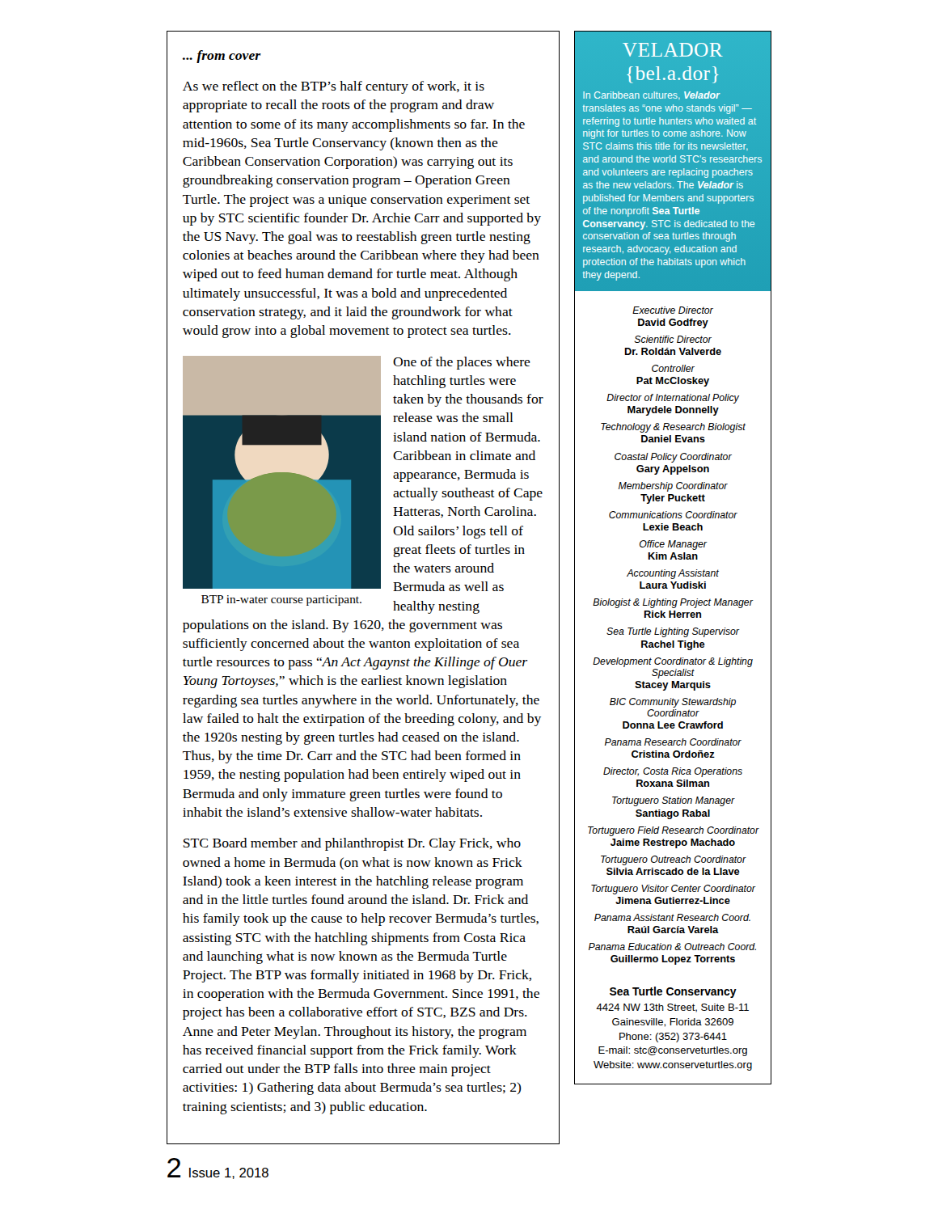... from cover
As we reflect on the BTP’s half century of work, it is appropriate to recall the roots of the program and draw attention to some of its many accomplishments so far. In the mid-1960s, Sea Turtle Conservancy (known then as the Caribbean Conservation Corporation) was carrying out its groundbreaking conservation program – Operation Green Turtle. The project was a unique conservation experiment set up by STC scientific founder Dr. Archie Carr and supported by the US Navy. The goal was to reestablish green turtle nesting colonies at beaches around the Caribbean where they had been wiped out to feed human demand for turtle meat. Although ultimately unsuccessful, It was a bold and unprecedented conservation strategy, and it laid the groundwork for what would grow into a global movement to protect sea turtles.
BTP in-water course participant.
One of the places where hatchling turtles were taken by the thousands for release was the small island nation of Bermuda. Caribbean in climate and appearance, Bermuda is actually southeast of Cape Hatteras, North Carolina. Old sailors’ logs tell of great fleets of turtles in the waters around Bermuda as well as healthy nesting populations on the island. By 1620, the government was sufficiently concerned about the wanton exploitation of sea turtle resources to pass “An Act Agaynst the Killinge of Ouer Young Tortoyses,” which is the earliest known legislation regarding sea turtles anywhere in the world. Unfortunately, the law failed to halt the extirpation of the breeding colony, and by the 1920s nesting by green turtles had ceased on the island. Thus, by the time Dr. Carr and the STC had been formed in 1959, the nesting population had been entirely wiped out in Bermuda and only immature green turtles were found to inhabit the island’s extensive shallow-water habitats.
STC Board member and philanthropist Dr. Clay Frick, who owned a home in Bermuda (on what is now known as Frick Island) took a keen interest in the hatchling release program and in the little turtles found around the island. Dr. Frick and his family took up the cause to help recover Bermuda’s turtles, assisting STC with the hatchling shipments from Costa Rica and launching what is now known as the Bermuda Turtle Project. The BTP was formally initiated in 1968 by Dr. Frick, in cooperation with the Bermuda Government. Since 1991, the project has been a collaborative effort of STC, BZS and Drs. Anne and Peter Meylan. Throughout its history, the program has received financial support from the Frick family. Work carried out under the BTP falls into three main project activities: 1) Gathering data about Bermuda’s sea turtles; 2) training scientists; and 3) public education.
VELADOR {bel.a.dor}
In Caribbean cultures, Velador translates as “one who stands vigil” —referring to turtle hunters who waited at night for turtles to come ashore. Now STC claims this title for its newsletter, and around the world STC’s researchers and volunteers are replacing poachers as the new veladors. The Velador is published for Members and supporters of the nonprofit Sea Turtle Conservancy. STC is dedicated to the conservation of sea turtles through research, advocacy, education and protection of the habitats upon which they depend.
Executive Director
David Godfrey
Scientific Director
Dr. Roldán Valverde
Controller
Pat McCloskey
Director of International Policy
Marydele Donnelly
Technology & Research Biologist
Daniel Evans
Coastal Policy Coordinator
Gary Appelson
Membership Coordinator
Tyler Puckett
Communications Coordinator
Lexie Beach
Office Manager
Kim Aslan
Accounting Assistant
Laura Yudiski
Biologist & Lighting Project Manager
Rick Herren
Sea Turtle Lighting Supervisor
Rachel Tighe
Development Coordinator & Lighting Specialist
Stacey Marquis
BIC Community Stewardship Coordinator
Donna Lee Crawford
Panama Research Coordinator
Cristina Ordoñez
Director, Costa Rica Operations
Roxana Silman
Tortuguero Station Manager
Santiago Rabal
Tortuguero Field Research Coordinator
Jaime Restrepo Machado
Tortuguero Outreach Coordinator
Silvia Arriscado de la Llave
Tortuguero Visitor Center Coordinator
Jimena Gutierrez-Lince
Panama Assistant Research Coord.
Raúl García Varela
Panama Education & Outreach Coord.
Guillermo Lopez Torrents
Sea Turtle Conservancy
4424 NW 13th Street, Suite B-11
Gainesville, Florida 32609
Phone: (352) 373-6441
E-mail: stc@conserveturtles.org
Website: www.conserveturtles.org
2 Issue 1, 2018